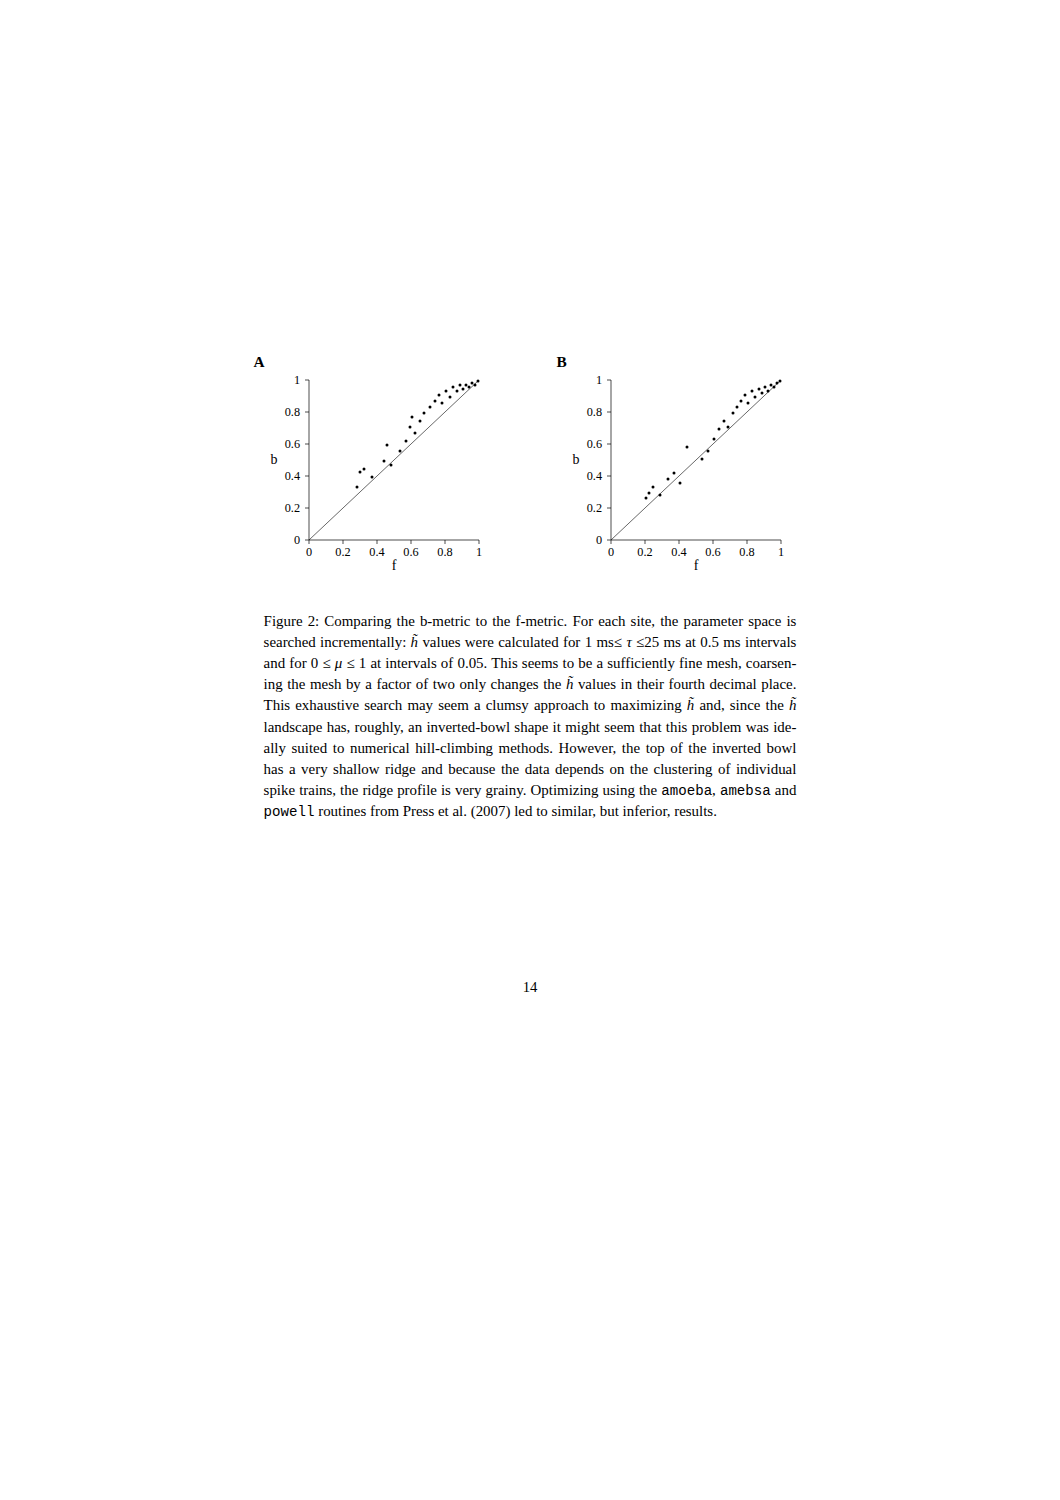A
0 0.2 0.4 0.6 0.8 1 0 0.2 0.4 0.6 0.8 1 f b
B
0 0.2 0.4 0.6 0.8 1 0 0.2 0.4 0.6 0.8 1 f b
Figure 2: Comparing the b-metric to the f-metric. For each site, the parameter space is searched incrementally: h̃ values were calculated for 1 ms≤ τ ≤25 ms at 0.5 ms intervals and for 0 ≤ μ ≤ 1 at intervals of 0.05. This seems to be a sufficiently fine mesh, coarsening the mesh by a factor of two only changes the h̃ values in their fourth decimal place. This exhaustive search may seem a clumsy approach to maximizing h̃ and, since the h̃ landscape has, roughly, an inverted-bowl shape it might seem that this problem was ideally suited to numerical hill-climbing methods. However, the top of the inverted bowl has a very shallow ridge and because the data depends on the clustering of individual spike trains, the ridge profile is very grainy. Optimizing using the amoeba, amebsa and powell routines from Press et al. (2007) led to similar, but inferior, results.
14